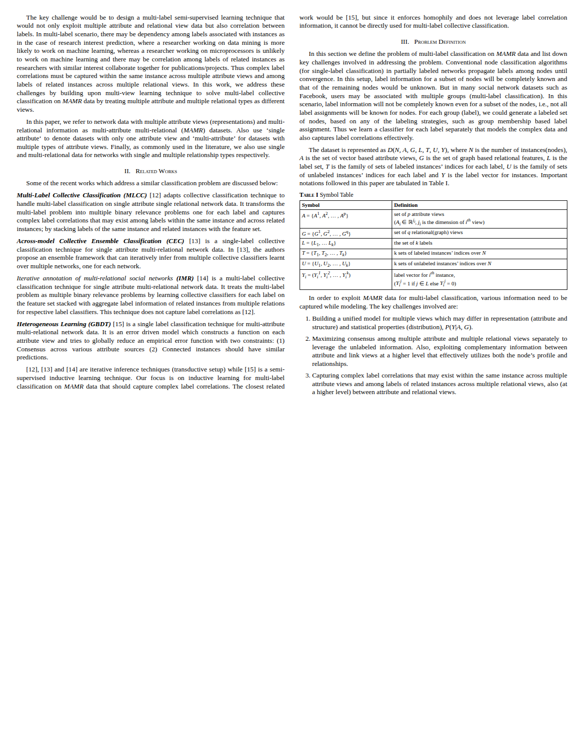The key challenge would be to design a multi-label semi-supervised learning technique that would not only exploit multiple attribute and relational view data but also correlation between labels. In multi-label scenario, there may be dependency among labels associated with instances as in the case of research interest prediction, where a researcher working on data mining is more likely to work on machine learning, whereas a researcher working on microprocessors is unlikely to work on machine learning and there may be correlation among labels of related instances as researchers with similar interest collaborate together for publications/projects. Thus complex label correlations must be captured within the same instance across multiple attribute views and among labels of related instances across multiple relational views. In this work, we address these challenges by building upon multi-view learning technique to solve multi-label collective classification on MAMR data by treating multiple attribute and multiple relational types as different views.
In this paper, we refer to network data with multiple attribute views (representations) and multi-relational information as multi-attribute multi-relational (MAMR) datasets. Also use ‘single attribute‘ to denote datasets with only one attribute view and ‘multi-attribute’ for datasets with multiple types of attribute views. Finally, as commonly used in the literature, we also use single and multi-relational data for networks with single and multiple relationship types respectively.
II. Related Works
Some of the recent works which address a similar classification problem are discussed below:
Multi-Label Collective Classification (MLCC) [12] adapts collective classification technique to handle multi-label classification on single attribute single relational network data. It transforms the multi-label problem into multiple binary relevance problems one for each label and captures complex label correlations that may exist among labels within the same instance and across related instances; by stacking labels of the same instance and related instances with the feature set.
Across-model Collective Ensemble Classification (CEC) [13] is a single-label collective classification technique for single attribute multi-relational network data. In [13], the authors propose an ensemble framework that can iteratively infer from multiple collective classifiers learnt over multiple networks, one for each network.
Iterative annotation of multi-relational social networks (IMR) [14] is a multi-label collective classification technique for single attribute multi-relational network data. It treats the multi-label problem as multiple binary relevance problems by learning collective classifiers for each label on the feature set stacked with aggregate label information of related instances from multiple relations for respective label classifiers. This technique does not capture label correlations as [12].
Heterogeneous Learning (GBDT) [15] is a single label classification technique for multi-attribute multi-relational network data. It is an error driven model which constructs a function on each attribute view and tries to globally reduce an empirical error function with two constraints: (1) Consensus across various attribute sources (2) Connected instances should have similar predictions.
[12], [13] and [14] are iterative inference techniques (transductive setup) while [15] is a semi-supervised inductive learning technique. Our focus is on inductive learning for multi-label classification on MAMR data that should capture complex label correlations. The closest related work would be [15], but since it enforces homophily and does not leverage label correlation information, it cannot be directly used for multi-label collective classification.
III. Problem Definition
In this section we define the problem of multi-label classification on MAMR data and list down key challenges involved in addressing the problem. Conventional node classification algorithms (for single-label classification) in partially labeled networks propagate labels among nodes until convergence. In this setup, label information for a subset of nodes will be completely known and that of the remaining nodes would be unknown. But in many social network datasets such as Facebook, users may be associated with multiple groups (multi-label classification). In this scenario, label information will not be completely known even for a subset of the nodes, i.e., not all label assignments will be known for nodes. For each group (label), we could generate a labeled set of nodes, based on any of the labeling strategies, such as group membership based label assignment. Thus we learn a classifier for each label separately that models the complex data and also captures label correlations effectively.
The dataset is represented as D(N, A, G, L, T, U, Y), where N is the number of instances(nodes), A is the set of vector based attribute views, G is the set of graph based relational features, L is the label set, T is the family of sets of labeled instances’ indices for each label, U is the family of sets of unlabeled instances’ indices for each label and Y is the label vector for instances. Important notations followed in this paper are tabulated in Table I.
Table I Symbol Table
| Symbol | Definition |
| --- | --- |
| A = { A 1 , A 2 , … , A p } | set of p attribute views ( A i ∈ ℝ j i , j i is the dimension of i th view) |
| G = { G 1 , G 2 , … , G q } | set of q relational(graph) views |
| L = { L 1 , … L k } | the set of k labels |
| T = { T 1 , T 2 , … , T k } | k sets of labeled instances’ indices over N |
| U = { U 1 , U 2 , … , U k } | k sets of unlabeled instances’ indices over N |
| Y i = ( Y i 1 , Y i 2 , … , Y i k ) | label vector for i th instance, ( Y i j = 1 if j ∈ L else Y i j = 0) |
In order to exploit MAMR data for multi-label classification, various information need to be captured while modeling. The key challenges involved are:
Building a unified model for multiple views which may differ in representation (attribute and structure) and statistical properties (distribution), P(Y|A, G).
Maximizing consensus among multiple attribute and multiple relational views separately to leverage the unlabeled information. Also, exploiting complementary information between attribute and link views at a higher level that effectively utilizes both the node’s profile and relationships.
Capturing complex label correlations that may exist within the same instance across multiple attribute views and among labels of related instances across multiple relational views, also (at a higher level) between attribute and relational views.